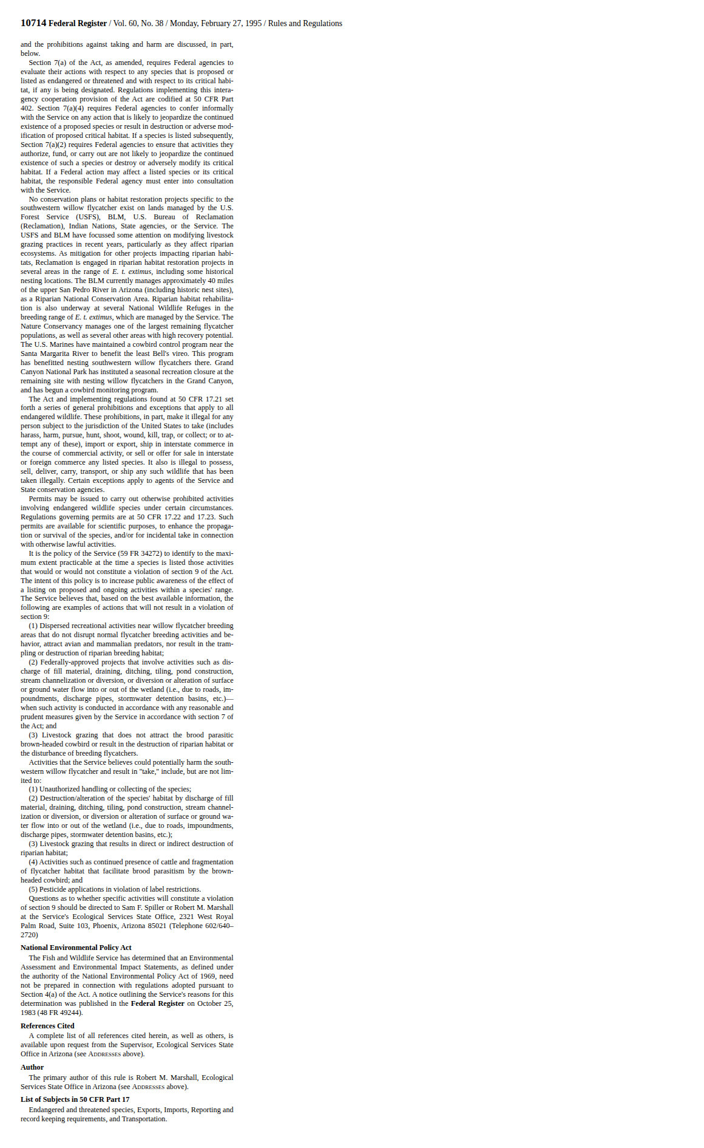10714 Federal Register / Vol. 60, No. 38 / Monday, February 27, 1995 / Rules and Regulations
and the prohibitions against taking and harm are discussed, in part, below.
Section 7(a) of the Act, as amended, requires Federal agencies to evaluate their actions with respect to any species that is proposed or listed as endangered or threatened and with respect to its critical habitat, if any is being designated. Regulations implementing this interagency cooperation provision of the Act are codified at 50 CFR Part 402. Section 7(a)(4) requires Federal agencies to confer informally with the Service on any action that is likely to jeopardize the continued existence of a proposed species or result in destruction or adverse modification of proposed critical habitat. If a species is listed subsequently, Section 7(a)(2) requires Federal agencies to ensure that activities they authorize, fund, or carry out are not likely to jeopardize the continued existence of such a species or destroy or adversely modify its critical habitat. If a Federal action may affect a listed species or its critical habitat, the responsible Federal agency must enter into consultation with the Service.
No conservation plans or habitat restoration projects specific to the southwestern willow flycatcher exist on lands managed by the U.S. Forest Service (USFS), BLM, U.S. Bureau of Reclamation (Reclamation), Indian Nations, State agencies, or the Service. The USFS and BLM have focussed some attention on modifying livestock grazing practices in recent years, particularly as they affect riparian ecosystems. As mitigation for other projects impacting riparian habitats, Reclamation is engaged in riparian habitat restoration projects in several areas in the range of E. t. extimus, including some historical nesting locations. The BLM currently manages approximately 40 miles of the upper San Pedro River in Arizona (including historic nest sites), as a Riparian National Conservation Area. Riparian habitat rehabilitation is also underway at several National Wildlife Refuges in the breeding range of E. t. extimus, which are managed by the Service. The Nature Conservancy manages one of the largest remaining flycatcher populations, as well as several other areas with high recovery potential. The U.S. Marines have maintained a cowbird control program near the Santa Margarita River to benefit the least Bell's vireo. This program has benefitted nesting southwestern willow flycatchers there. Grand Canyon National Park has instituted a seasonal recreation closure at the remaining site with nesting willow flycatchers in the Grand Canyon, and has begun a cowbird monitoring program.
The Act and implementing regulations found at 50 CFR 17.21 set forth a series of general prohibitions and exceptions that apply to all endangered wildlife. These prohibitions, in part, make it illegal for any person subject to the jurisdiction of the United States to take (includes harass, harm, pursue, hunt, shoot, wound, kill, trap, or collect; or to attempt any of these), import or export, ship in interstate commerce in the course of commercial activity, or sell or offer for sale in interstate or foreign commerce any listed species. It also is illegal to possess, sell, deliver, carry, transport, or ship any such wildlife that has been taken illegally. Certain exceptions apply to agents of the Service and State conservation agencies.
Permits may be issued to carry out otherwise prohibited activities involving endangered wildlife species under certain circumstances. Regulations governing permits are at 50 CFR 17.22 and 17.23. Such permits are available for scientific purposes, to enhance the propagation or survival of the species, and/or for incidental take in connection with otherwise lawful activities.
It is the policy of the Service (59 FR 34272) to identify to the maximum extent practicable at the time a species is listed those activities that would or would not constitute a violation of section 9 of the Act. The intent of this policy is to increase public awareness of the effect of a listing on proposed and ongoing activities within a species' range. The Service believes that, based on the best available information, the following are examples of actions that will not result in a violation of section 9:
(1) Dispersed recreational activities near willow flycatcher breeding areas that do not disrupt normal flycatcher breeding activities and behavior, attract avian and mammalian predators, nor result in the trampling or destruction of riparian breeding habitat;
(2) Federally-approved projects that involve activities such as discharge of fill material, draining, ditching, tiling, pond construction, stream channelization or diversion, or diversion or alteration of surface or ground water flow into or out of the wetland (i.e., due to roads, impoundments, discharge pipes, stormwater detention basins, etc.)—when such activity is conducted in accordance with any reasonable and prudent measures given by the Service in accordance with section 7 of the Act; and
(3) Livestock grazing that does not attract the brood parasitic brown-headed cowbird or result in the destruction of riparian habitat or the disturbance of breeding flycatchers.
Activities that the Service believes could potentially harm the southwestern willow flycatcher and result in ''take,'' include, but are not limited to:
(1) Unauthorized handling or collecting of the species;
(2) Destruction/alteration of the species' habitat by discharge of fill material, draining, ditching, tiling, pond construction, stream channelization or diversion, or diversion or alteration of surface or ground water flow into or out of the wetland (i.e., due to roads, impoundments, discharge pipes, stormwater detention basins, etc.);
(3) Livestock grazing that results in direct or indirect destruction of riparian habitat;
(4) Activities such as continued presence of cattle and fragmentation of flycatcher habitat that facilitate brood parasitism by the brown-headed cowbird; and
(5) Pesticide applications in violation of label restrictions.
Questions as to whether specific activities will constitute a violation of section 9 should be directed to Sam F. Spiller or Robert M. Marshall at the Service's Ecological Services State Office, 2321 West Royal Palm Road, Suite 103, Phoenix, Arizona 85021 (Telephone 602/640–2720)
National Environmental Policy Act
The Fish and Wildlife Service has determined that an Environmental Assessment and Environmental Impact Statements, as defined under the authority of the National Environmental Policy Act of 1969, need not be prepared in connection with regulations adopted pursuant to Section 4(a) of the Act. A notice outlining the Service's reasons for this determination was published in the Federal Register on October 25, 1983 (48 FR 49244).
References Cited
A complete list of all references cited herein, as well as others, is available upon request from the Supervisor, Ecological Services State Office in Arizona (see Addresses above).
Author
The primary author of this rule is Robert M. Marshall, Ecological Services State Office in Arizona (see Addresses above).
List of Subjects in 50 CFR Part 17
Endangered and threatened species, Exports, Imports, Reporting and record keeping requirements, and Transportation.